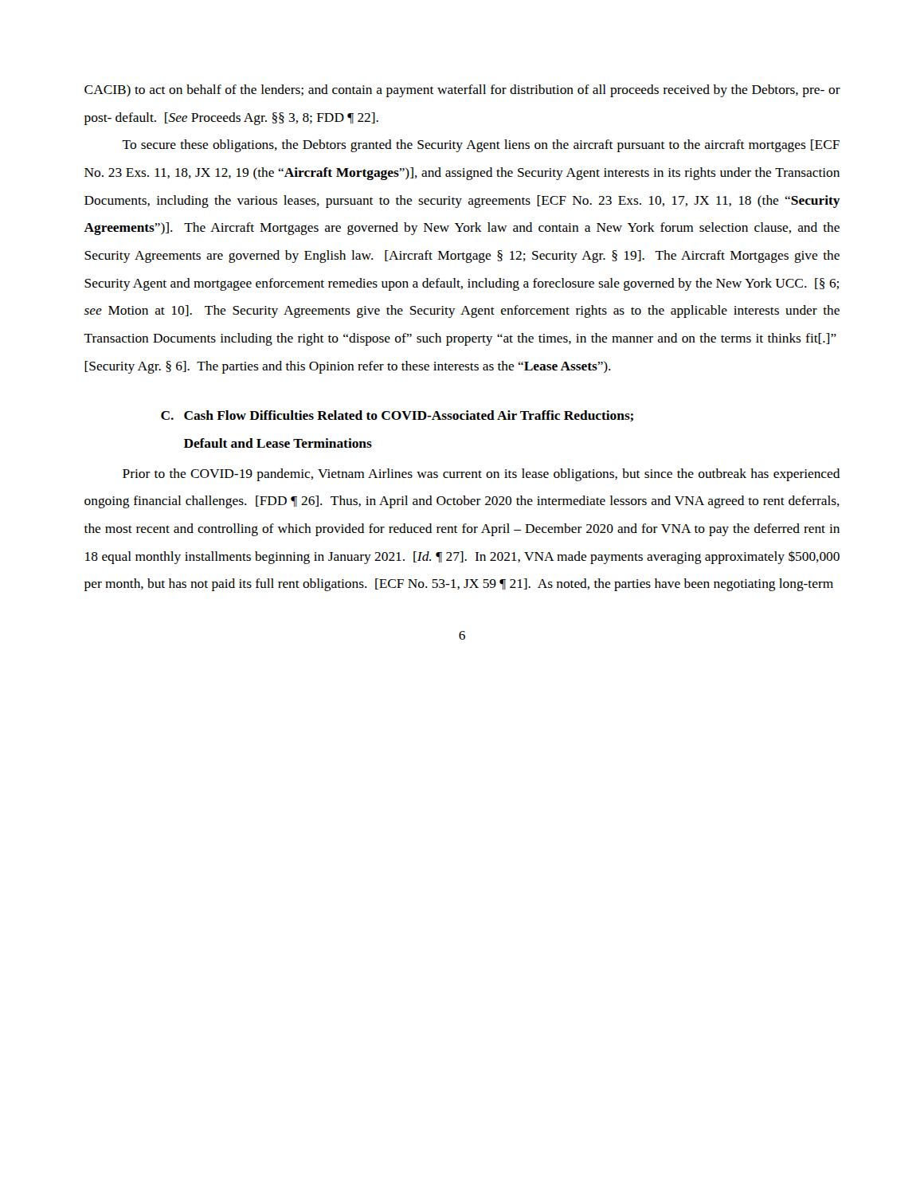CACIB) to act on behalf of the lenders; and contain a payment waterfall for distribution of all proceeds received by the Debtors, pre- or post- default. [See Proceeds Agr. §§ 3, 8; FDD ¶ 22].
To secure these obligations, the Debtors granted the Security Agent liens on the aircraft pursuant to the aircraft mortgages [ECF No. 23 Exs. 11, 18, JX 12, 19 (the “Aircraft Mortgages”)], and assigned the Security Agent interests in its rights under the Transaction Documents, including the various leases, pursuant to the security agreements [ECF No. 23 Exs. 10, 17, JX 11, 18 (the “Security Agreements”)]. The Aircraft Mortgages are governed by New York law and contain a New York forum selection clause, and the Security Agreements are governed by English law. [Aircraft Mortgage § 12; Security Agr. § 19]. The Aircraft Mortgages give the Security Agent and mortgagee enforcement remedies upon a default, including a foreclosure sale governed by the New York UCC. [§ 6; see Motion at 10]. The Security Agreements give the Security Agent enforcement rights as to the applicable interests under the Transaction Documents including the right to “dispose of” such property “at the times, in the manner and on the terms it thinks fit[.]” [Security Agr. § 6]. The parties and this Opinion refer to these interests as the “Lease Assets”).
C. Cash Flow Difficulties Related to COVID-Associated Air Traffic Reductions; Default and Lease Terminations
Prior to the COVID-19 pandemic, Vietnam Airlines was current on its lease obligations, but since the outbreak has experienced ongoing financial challenges. [FDD ¶ 26]. Thus, in April and October 2020 the intermediate lessors and VNA agreed to rent deferrals, the most recent and controlling of which provided for reduced rent for April – December 2020 and for VNA to pay the deferred rent in 18 equal monthly installments beginning in January 2021. [Id. ¶ 27]. In 2021, VNA made payments averaging approximately $500,000 per month, but has not paid its full rent obligations. [ECF No. 53-1, JX 59 ¶ 21]. As noted, the parties have been negotiating long-term
6